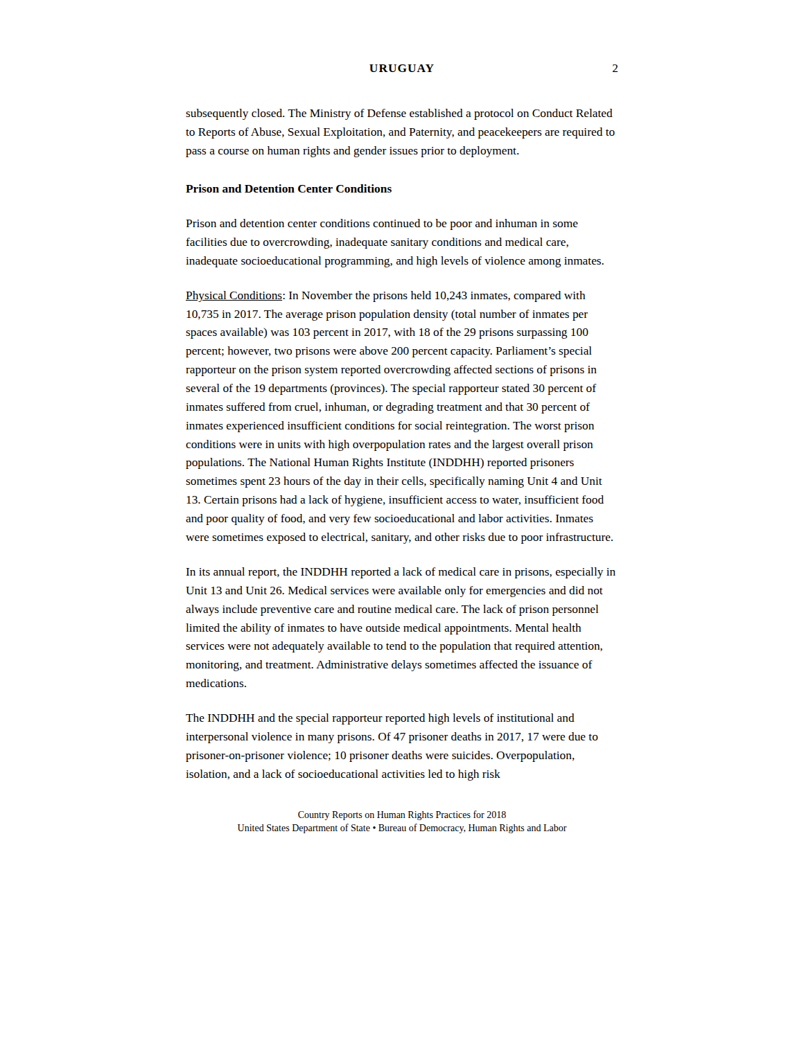URUGUAY 2
subsequently closed. The Ministry of Defense established a protocol on Conduct Related to Reports of Abuse, Sexual Exploitation, and Paternity, and peacekeepers are required to pass a course on human rights and gender issues prior to deployment.
Prison and Detention Center Conditions
Prison and detention center conditions continued to be poor and inhuman in some facilities due to overcrowding, inadequate sanitary conditions and medical care, inadequate socioeducational programming, and high levels of violence among inmates.
Physical Conditions: In November the prisons held 10,243 inmates, compared with 10,735 in 2017. The average prison population density (total number of inmates per spaces available) was 103 percent in 2017, with 18 of the 29 prisons surpassing 100 percent; however, two prisons were above 200 percent capacity. Parliament’s special rapporteur on the prison system reported overcrowding affected sections of prisons in several of the 19 departments (provinces). The special rapporteur stated 30 percent of inmates suffered from cruel, inhuman, or degrading treatment and that 30 percent of inmates experienced insufficient conditions for social reintegration. The worst prison conditions were in units with high overpopulation rates and the largest overall prison populations. The National Human Rights Institute (INDDHH) reported prisoners sometimes spent 23 hours of the day in their cells, specifically naming Unit 4 and Unit 13. Certain prisons had a lack of hygiene, insufficient access to water, insufficient food and poor quality of food, and very few socioeducational and labor activities. Inmates were sometimes exposed to electrical, sanitary, and other risks due to poor infrastructure.
In its annual report, the INDDHH reported a lack of medical care in prisons, especially in Unit 13 and Unit 26. Medical services were available only for emergencies and did not always include preventive care and routine medical care. The lack of prison personnel limited the ability of inmates to have outside medical appointments. Mental health services were not adequately available to tend to the population that required attention, monitoring, and treatment. Administrative delays sometimes affected the issuance of medications.
The INDDHH and the special rapporteur reported high levels of institutional and interpersonal violence in many prisons. Of 47 prisoner deaths in 2017, 17 were due to prisoner-on-prisoner violence; 10 prisoner deaths were suicides. Overpopulation, isolation, and a lack of socioeducational activities led to high risk
Country Reports on Human Rights Practices for 2018
United States Department of State • Bureau of Democracy, Human Rights and Labor